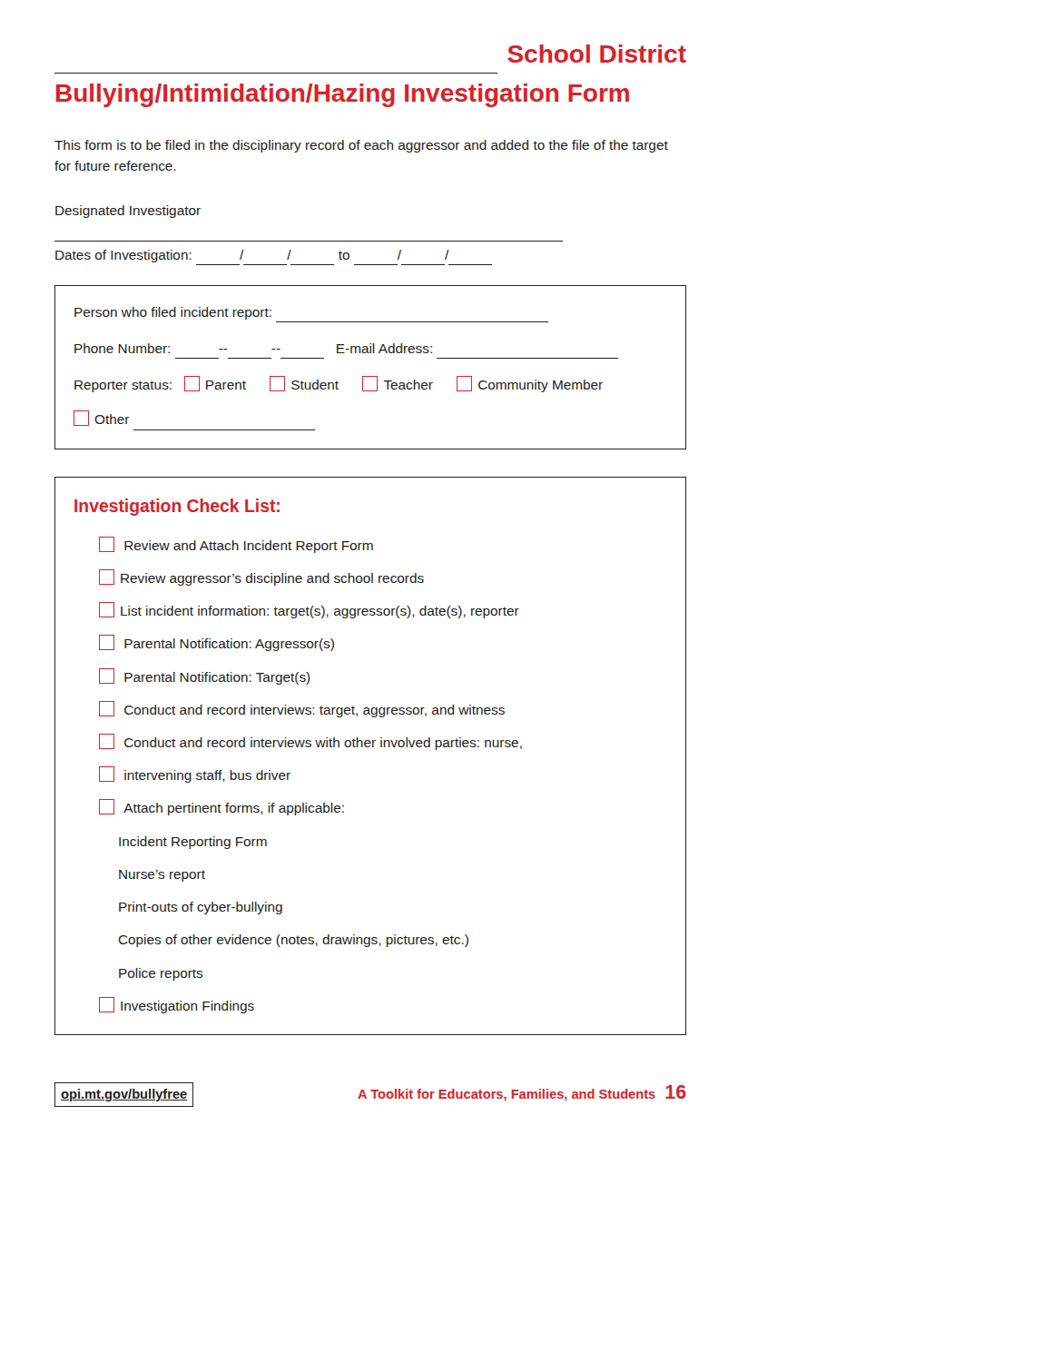School District
Bullying/Intimidation/Hazing Investigation Form
This form is to be filed in the disciplinary record of each aggressor and added to the file of the target for future reference.
Designated Investigator
Dates of Investigation: / / to / /
Person who filed incident report:
Phone Number: -- -- E-mail Address:
Reporter status: Parent Student Teacher Community Member
Other
Investigation Check List:
Review and Attach Incident Report Form
Review aggressor’s discipline and school records
List incident information: target(s), aggressor(s), date(s), reporter
Parental Notification: Aggressor(s)
Parental Notification: Target(s)
Conduct and record interviews: target, aggressor, and witness
Conduct and record interviews with other involved parties: nurse,
intervening staff, bus driver
Attach pertinent forms, if applicable:
Incident Reporting Form
Nurse’s report
Print-outs of cyber-bullying
Copies of other evidence (notes, drawings, pictures, etc.)
Police reports
Investigation Findings
opi.mt.gov/bullyfree A Toolkit for Educators, Families, and Students 16